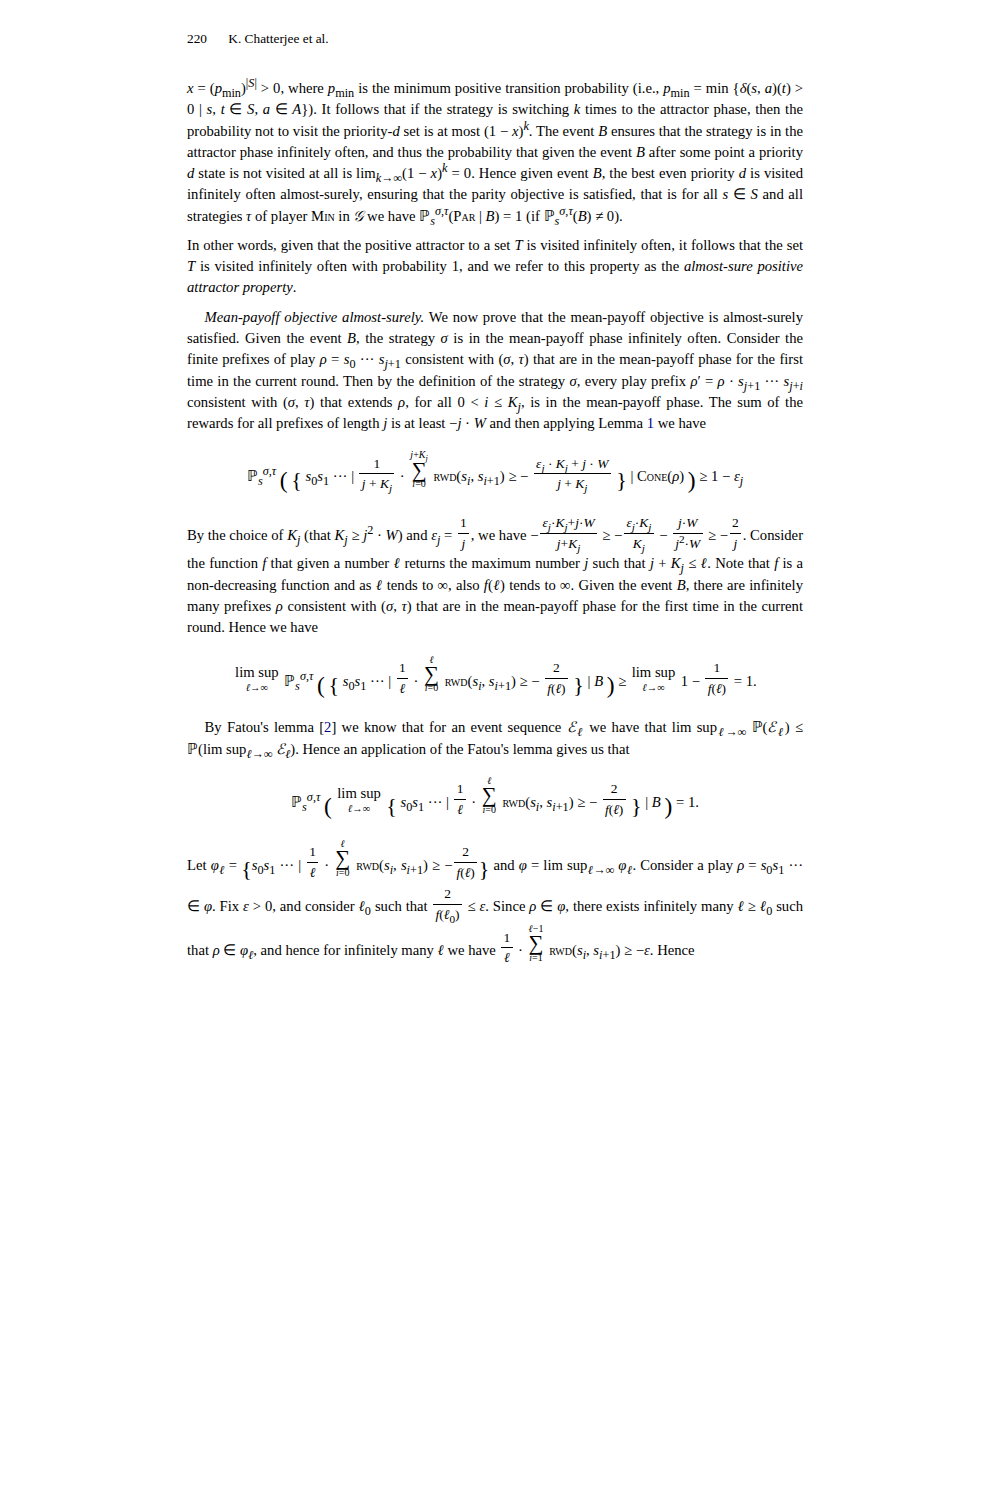220 K. Chatterjee et al.
x = (pmin)|S| > 0, where pmin is the minimum positive transition probability (i.e., pmin = min {δ(s, a)(t) > 0 | s, t ∈ S, a ∈ A}). It follows that if the strategy is switching k times to the attractor phase, then the probability not to visit the priority-d set is at most (1 − x)k. The event B ensures that the strategy is in the attractor phase infinitely often, and thus the probability that given the event B after some point a priority d state is not visited at all is limk→∞(1 − x)k = 0. Hence given event B, the best even priority d is visited infinitely often almost-surely, ensuring that the parity objective is satisfied, that is for all s ∈ S and all strategies τ of player Min in 𝒢 we have ℙsσ,τ(Par | B) = 1 (if ℙsσ,τ(B) ≠ 0).
In other words, given that the positive attractor to a set T is visited infinitely often, it follows that the set T is visited infinitely often with probability 1, and we refer to this property as the almost-sure positive attractor property.
Mean-payoff objective almost-surely. We now prove that the mean-payoff objective is almost-surely satisfied. Given the event B, the strategy σ is in the mean-payoff phase infinitely often. Consider the finite prefixes of play ρ = s0 ··· sj+1 consistent with (σ, τ) that are in the mean-payoff phase for the first time in the current round. Then by the definition of the strategy σ, every play prefix ρ′ = ρ · sj+1 ··· sj+i consistent with (σ, τ) that extends ρ, for all 0 < i ≤ Kj, is in the mean-payoff phase. The sum of the rewards for all prefixes of length j is at least −j · W and then applying Lemma 1 we have
ℙsσ,τ ( { s0s1 ··· | 1 j + Kj · j+Kj∑i=0 rwd(si, si+1) ≥ − εj · Kj + j · W j + Kj } | Cone(ρ) ) ≥ 1 − εj
By the choice of Kj (that Kj ≥ j2 · W) and εj = 1 j, we have −εj·Kj+j·W j+Kj ≥ −εj·Kj Kj − j·W j2·W ≥ −2 j. Consider the function f that given a number ℓ returns the maximum number j such that j + Kj ≤ ℓ. Note that f is a non-decreasing function and as ℓ tends to ∞, also f(ℓ) tends to ∞. Given the event B, there are infinitely many prefixes ρ consistent with (σ, τ) that are in the mean-payoff phase for the first time in the current round. Hence we have
lim sup ℓ→∞ ℙsσ,τ ( { s0s1 ··· | 1 ℓ · ℓ∑i=0 rwd(si, si+1) ≥ − 2 f(ℓ) } | B ) ≥ lim sup ℓ→∞ 1 − 1 f(ℓ) = 1.
By Fatou's lemma [2] we know that for an event sequence ℰℓ we have that lim supℓ→∞ ℙ(ℰℓ) ≤ ℙ(lim supℓ→∞ ℰℓ). Hence an application of the Fatou's lemma gives us that
ℙsσ,τ ( lim sup ℓ→∞ { s0s1 ··· | 1 ℓ · ℓ∑i=0 rwd(si, si+1) ≥ − 2 f(ℓ) } | B ) = 1.
Let φℓ = {s0s1 ··· | 1 ℓ · ℓ∑i=0 rwd(si, si+1) ≥ −2 f(ℓ)} and φ = lim supℓ→∞ φℓ. Consider a play ρ = s0s1 ··· ∈ φ. Fix ε > 0, and consider ℓ0 such that 2 f(ℓ0) ≤ ε. Since ρ ∈ φ, there exists infinitely many ℓ ≥ ℓ0 such that ρ ∈ φℓ, and hence for infinitely many ℓ we have 1 ℓ · ℓ−1∑i=1 rwd(si, si+1) ≥ −ε. Hence